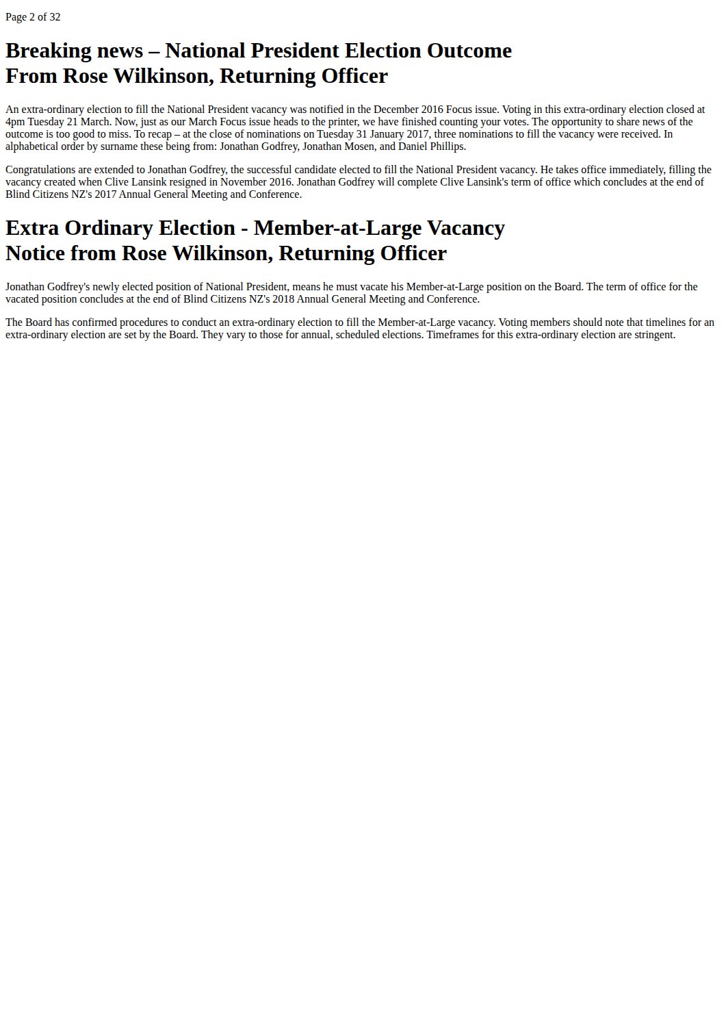Page 2 of 32
Breaking news – National President Election Outcome
From Rose Wilkinson, Returning Officer
An extra-ordinary election to fill the National President vacancy was notified in the December 2016 Focus issue. Voting in this extra-ordinary election closed at 4pm Tuesday 21 March. Now, just as our March Focus issue heads to the printer, we have finished counting your votes. The opportunity to share news of the outcome is too good to miss. To recap – at the close of nominations on Tuesday 31 January 2017, three nominations to fill the vacancy were received. In alphabetical order by surname these being from: Jonathan Godfrey, Jonathan Mosen, and Daniel Phillips.
Congratulations are extended to Jonathan Godfrey, the successful candidate elected to fill the National President vacancy. He takes office immediately, filling the vacancy created when Clive Lansink resigned in November 2016. Jonathan Godfrey will complete Clive Lansink's term of office which concludes at the end of Blind Citizens NZ's 2017 Annual General Meeting and Conference.
Extra Ordinary Election - Member-at-Large Vacancy
Notice from Rose Wilkinson, Returning Officer
Jonathan Godfrey's newly elected position of National President, means he must vacate his Member-at-Large position on the Board. The term of office for the vacated position concludes at the end of Blind Citizens NZ's 2018 Annual General Meeting and Conference.
The Board has confirmed procedures to conduct an extra-ordinary election to fill the Member-at-Large vacancy. Voting members should note that timelines for an extra-ordinary election are set by the Board. They vary to those for annual, scheduled elections. Timeframes for this extra-ordinary election are stringent.